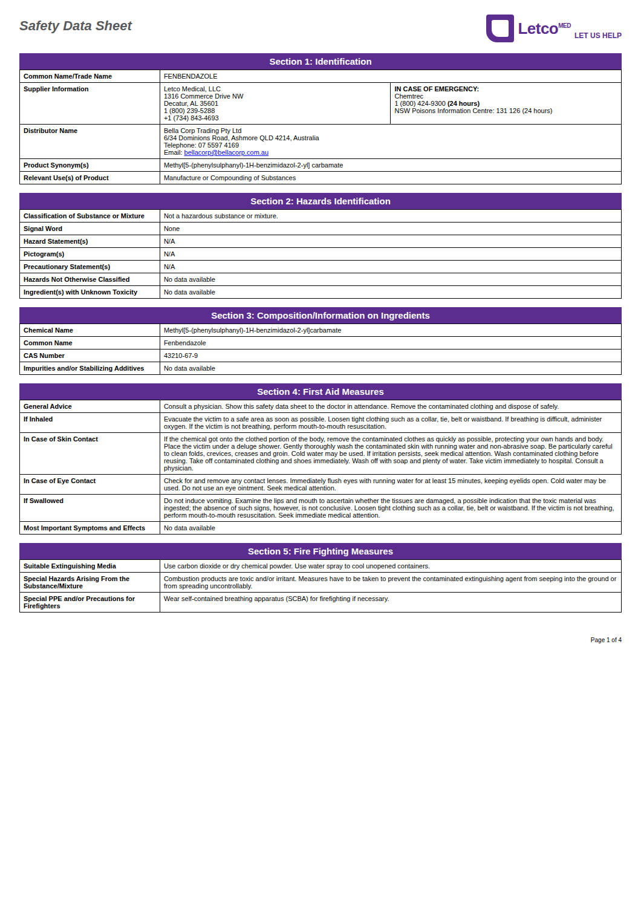Safety Data Sheet
LetcoMED
LET US HELP
Section 1: Identification
| Common Name/Trade Name | FENBENDAZOLE |
| Supplier Information | Letco Medical, LLC 1316 Commerce Drive NW Decatur, AL 35601 1 (800) 239-5288 +1 (734) 843-4693 | IN CASE OF EMERGENCY: Chemtrec 1 (800) 424-9300 (24 hours) NSW Poisons Information Centre: 131 126 (24 hours) |
| Distributor Name | Bella Corp Trading Pty Ltd 6/34 Dominions Road, Ashmore QLD 4214, Australia Telephone: 07 5597 4169 Email: bellacorp@bellacorp.com.au |
| Product Synonym(s) | Methyl[5-(phenylsulphanyl)-1H-benzimidazol-2-yl] carbamate |
| Relevant Use(s) of Product | Manufacture or Compounding of Substances |
Section 2: Hazards Identification
| Classification of Substance or Mixture | Not a hazardous substance or mixture. |
| Signal Word | None |
| Hazard Statement(s) | N/A |
| Pictogram(s) | N/A |
| Precautionary Statement(s) | N/A |
| Hazards Not Otherwise Classified | No data available |
| Ingredient(s) with Unknown Toxicity | No data available |
Section 3: Composition/Information on Ingredients
| Chemical Name | Methyl[5-(phenylsulphanyl)-1H-benzimidazol-2-yl]carbamate |
| Common Name | Fenbendazole |
| CAS Number | 43210-67-9 |
| Impurities and/or Stabilizing Additives | No data available |
Section 4: First Aid Measures
| General Advice | Consult a physician. Show this safety data sheet to the doctor in attendance. Remove the contaminated clothing and dispose of safely. |
| If Inhaled | Evacuate the victim to a safe area as soon as possible. Loosen tight clothing such as a collar, tie, belt or waistband. If breathing is difficult, administer oxygen. If the victim is not breathing, perform mouth-to-mouth resuscitation. |
| In Case of Skin Contact | If the chemical got onto the clothed portion of the body, remove the contaminated clothes as quickly as possible, protecting your own hands and body. Place the victim under a deluge shower. Gently thoroughly wash the contaminated skin with running water and non-abrasive soap. Be particularly careful to clean folds, crevices, creases and groin. Cold water may be used. If irritation persists, seek medical attention. Wash contaminated clothing before reusing. Take off contaminated clothing and shoes immediately. Wash off with soap and plenty of water. Take victim immediately to hospital. Consult a physician. |
| In Case of Eye Contact | Check for and remove any contact lenses. Immediately flush eyes with running water for at least 15 minutes, keeping eyelids open. Cold water may be used. Do not use an eye ointment. Seek medical attention. |
| If Swallowed | Do not induce vomiting. Examine the lips and mouth to ascertain whether the tissues are damaged, a possible indication that the toxic material was ingested; the absence of such signs, however, is not conclusive. Loosen tight clothing such as a collar, tie, belt or waistband. If the victim is not breathing, perform mouth-to-mouth resuscitation. Seek immediate medical attention. |
| Most Important Symptoms and Effects | No data available |
Section 5: Fire Fighting Measures
| Suitable Extinguishing Media | Use carbon dioxide or dry chemical powder. Use water spray to cool unopened containers. |
| Special Hazards Arising From the Substance/Mixture | Combustion products are toxic and/or irritant. Measures have to be taken to prevent the contaminated extinguishing agent from seeping into the ground or from spreading uncontrollably. |
| Special PPE and/or Precautions for Firefighters | Wear self-contained breathing apparatus (SCBA) for firefighting if necessary. |
Page 1 of 4